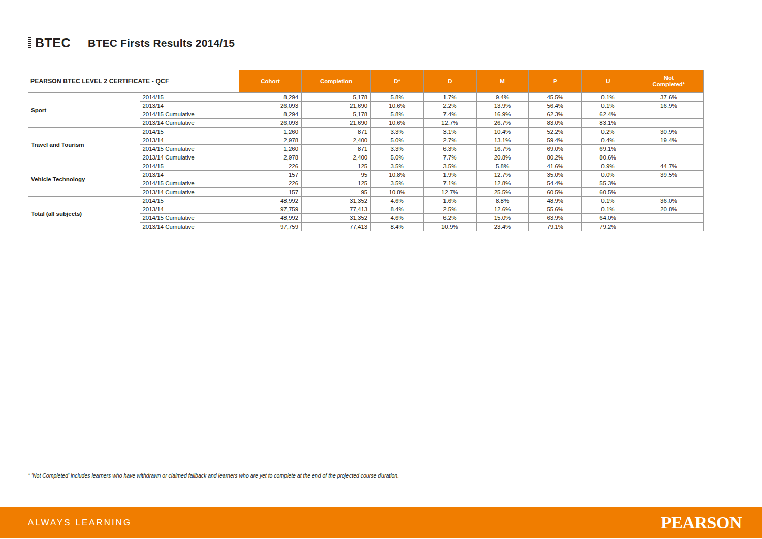BTEC
BTEC Firsts Results 2014/15
| PEARSON BTEC LEVEL 2 CERTIFICATE - QCF | Cohort | Completion | D* | D | M | P | U | Not Completed* |
| --- | --- | --- | --- | --- | --- | --- | --- | --- |
| Sport | 2014/15 | 8,294 | 5,178 | 5.8% | 1.7% | 9.4% | 45.5% | 0.1% | 37.6% |
| 2013/14 | 26,093 | 21,690 | 10.6% | 2.2% | 13.9% | 56.4% | 0.1% | 16.9% |
| 2014/15 Cumulative | 8,294 | 5,178 | 5.8% | 7.4% | 16.9% | 62.3% | 62.4% | |
| 2013/14 Cumulative | 26,093 | 21,690 | 10.6% | 12.7% | 26.7% | 83.0% | 83.1% | |
| Travel and Tourism | 2014/15 | 1,260 | 871 | 3.3% | 3.1% | 10.4% | 52.2% | 0.2% | 30.9% |
| 2013/14 | 2,978 | 2,400 | 5.0% | 2.7% | 13.1% | 59.4% | 0.4% | 19.4% |
| 2014/15 Cumulative | 1,260 | 871 | 3.3% | 6.3% | 16.7% | 69.0% | 69.1% | |
| 2013/14 Cumulative | 2,978 | 2,400 | 5.0% | 7.7% | 20.8% | 80.2% | 80.6% | |
| Vehicle Technology | 2014/15 | 226 | 125 | 3.5% | 3.5% | 5.8% | 41.6% | 0.9% | 44.7% |
| 2013/14 | 157 | 95 | 10.8% | 1.9% | 12.7% | 35.0% | 0.0% | 39.5% |
| 2014/15 Cumulative | 226 | 125 | 3.5% | 7.1% | 12.8% | 54.4% | 55.3% | |
| 2013/14 Cumulative | 157 | 95 | 10.8% | 12.7% | 25.5% | 60.5% | 60.5% | |
| Total (all subjects) | 2014/15 | 48,992 | 31,352 | 4.6% | 1.6% | 8.8% | 48.9% | 0.1% | 36.0% |
| 2013/14 | 97,759 | 77,413 | 8.4% | 2.5% | 12.6% | 55.6% | 0.1% | 20.8% |
| 2014/15 Cumulative | 48,992 | 31,352 | 4.6% | 6.2% | 15.0% | 63.9% | 64.0% | |
| 2013/14 Cumulative | 97,759 | 77,413 | 8.4% | 10.9% | 23.4% | 79.1% | 79.2% | |
* 'Not Completed' includes learners who have withdrawn or claimed fallback and learners who are yet to complete at the end of the projected course duration.
ALWAYS LEARNING
PEARSON